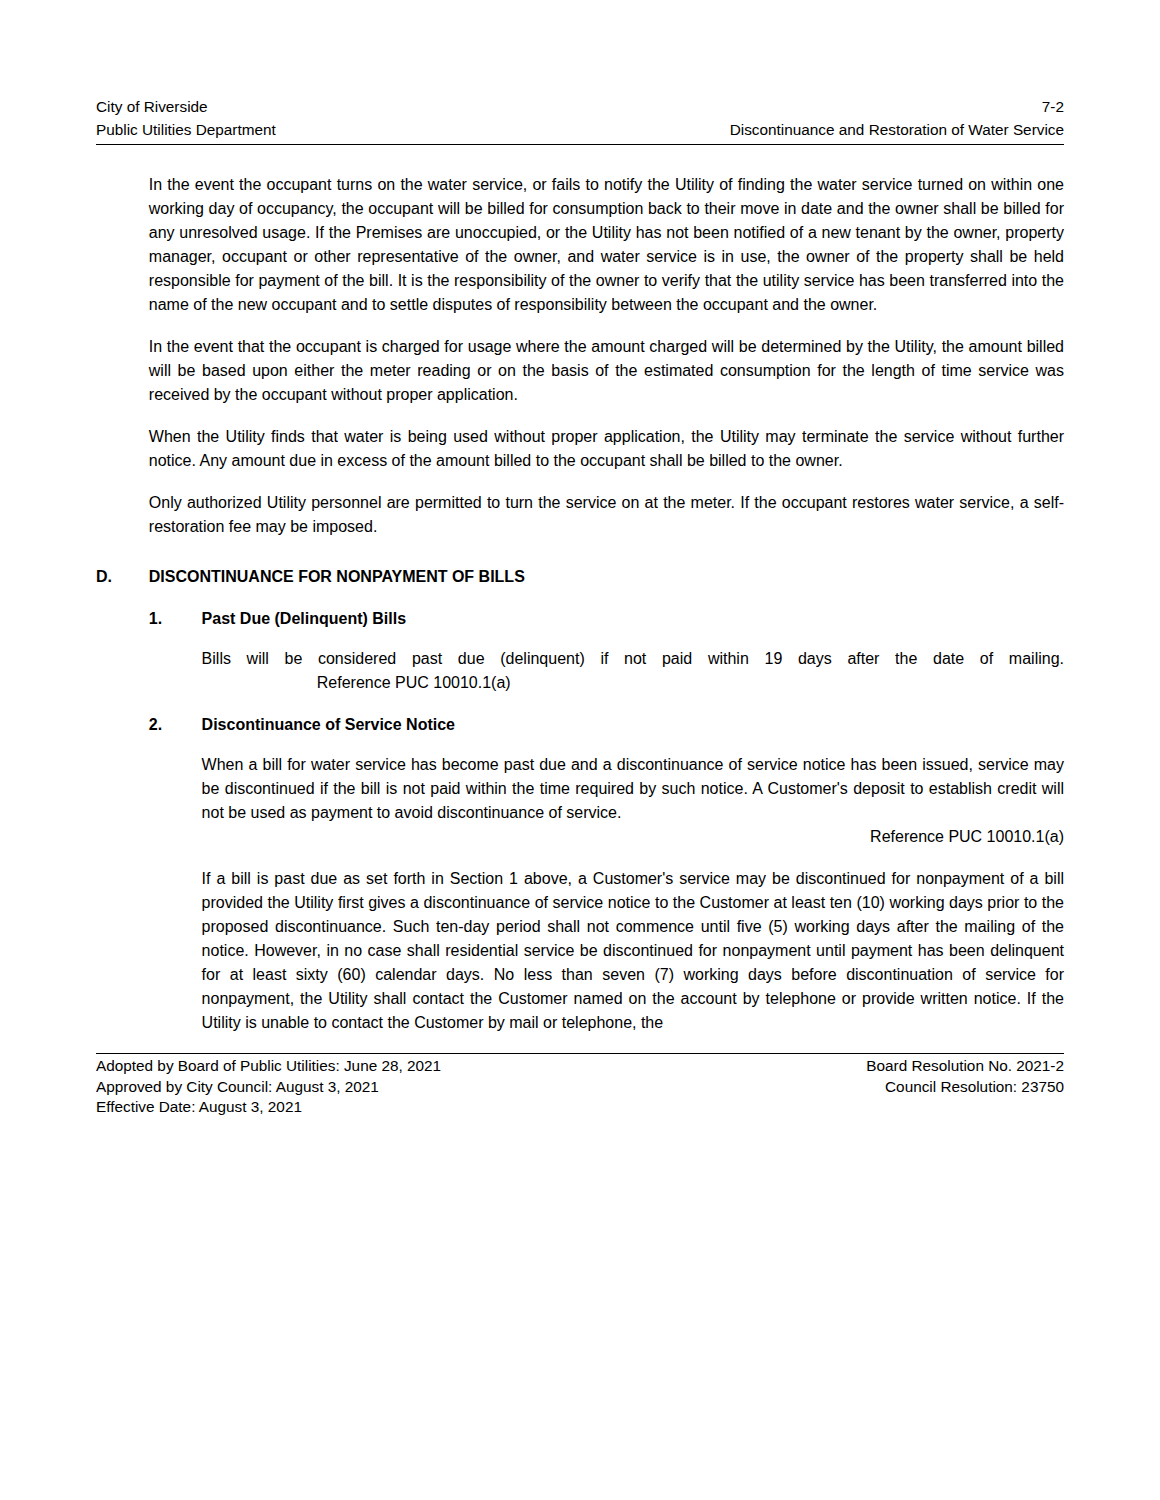City of Riverside
Public Utilities Department
7-2
Discontinuance and Restoration of Water Service
In the event the occupant turns on the water service, or fails to notify the Utility of finding the water service turned on within one working day of occupancy, the occupant will be billed for consumption back to their move in date and the owner shall be billed for any unresolved usage. If the Premises are unoccupied, or the Utility has not been notified of a new tenant by the owner, property manager, occupant or other representative of the owner, and water service is in use, the owner of the property shall be held responsible for payment of the bill. It is the responsibility of the owner to verify that the utility service has been transferred into the name of the new occupant and to settle disputes of responsibility between the occupant and the owner.
In the event that the occupant is charged for usage where the amount charged will be determined by the Utility, the amount billed will be based upon either the meter reading or on the basis of the estimated consumption for the length of time service was received by the occupant without proper application.
When the Utility finds that water is being used without proper application, the Utility may terminate the service without further notice. Any amount due in excess of the amount billed to the occupant shall be billed to the owner.
Only authorized Utility personnel are permitted to turn the service on at the meter. If the occupant restores water service, a self-restoration fee may be imposed.
D. DISCONTINUANCE FOR NONPAYMENT OF BILLS
1. Past Due (Delinquent) Bills
Bills will be considered past due (delinquent) if not paid within 19 days after the date of mailing. Reference PUC 10010.1(a)
2. Discontinuance of Service Notice
When a bill for water service has become past due and a discontinuance of service notice has been issued, service may be discontinued if the bill is not paid within the time required by such notice. A Customer's deposit to establish credit will not be used as payment to avoid discontinuance of service.Reference PUC 10010.1(a)
If a bill is past due as set forth in Section 1 above, a Customer's service may be discontinued for nonpayment of a bill provided the Utility first gives a discontinuance of service notice to the Customer at least ten (10) working days prior to the proposed discontinuance. Such ten-day period shall not commence until five (5) working days after the mailing of the notice. However, in no case shall residential service be discontinued for nonpayment until payment has been delinquent for at least sixty (60) calendar days. No less than seven (7) working days before discontinuation of service for nonpayment, the Utility shall contact the Customer named on the account by telephone or provide written notice. If the Utility is unable to contact the Customer by mail or telephone, the
Adopted by Board of Public Utilities: June 28, 2021
Approved by City Council: August 3, 2021
Effective Date: August 3, 2021
Board Resolution No. 2021-2
Council Resolution: 23750